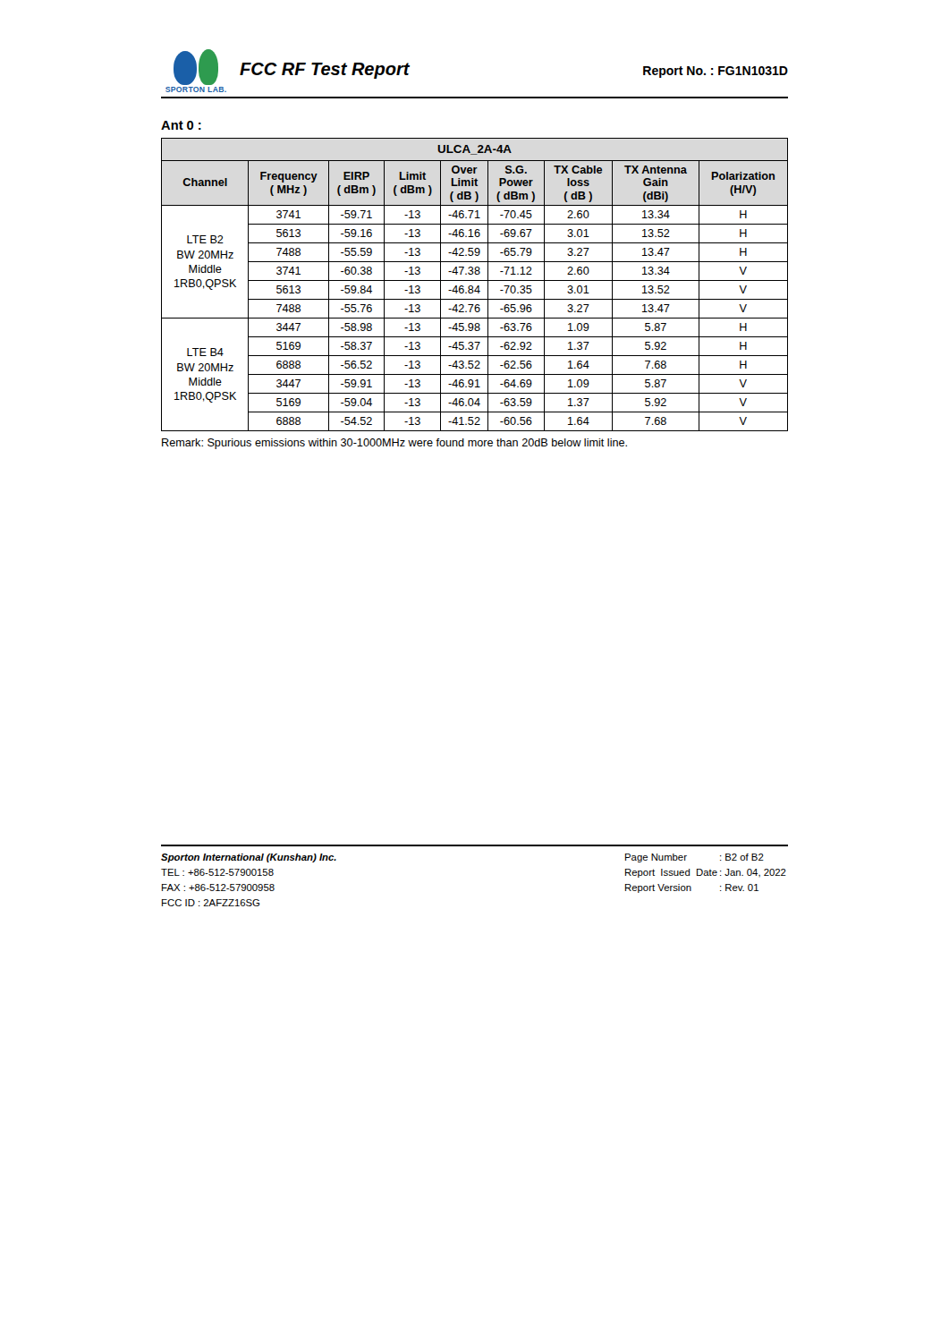SPORTON LAB.
FCC RF Test Report
Report No. : FG1N1031D
Ant 0 :
| ULCA_2A-4A |
| --- |
| Channel | Frequency ( MHz ) | EIRP ( dBm ) | Limit ( dBm ) | Over Limit ( dB ) | S.G. Power ( dBm ) | TX Cable loss ( dB ) | TX Antenna Gain (dBi) | Polarization (H/V) |
| LTE B2 BW 20MHz Middle 1RB0,QPSK | 3741 | -59.71 | -13 | -46.71 | -70.45 | 2.60 | 13.34 | H |
| 5613 | -59.16 | -13 | -46.16 | -69.67 | 3.01 | 13.52 | H |
| 7488 | -55.59 | -13 | -42.59 | -65.79 | 3.27 | 13.47 | H |
| 3741 | -60.38 | -13 | -47.38 | -71.12 | 2.60 | 13.34 | V |
| 5613 | -59.84 | -13 | -46.84 | -70.35 | 3.01 | 13.52 | V |
| 7488 | -55.76 | -13 | -42.76 | -65.96 | 3.27 | 13.47 | V |
| LTE B4 BW 20MHz Middle 1RB0,QPSK | 3447 | -58.98 | -13 | -45.98 | -63.76 | 1.09 | 5.87 | H |
| 5169 | -58.37 | -13 | -45.37 | -62.92 | 1.37 | 5.92 | H |
| 6888 | -56.52 | -13 | -43.52 | -62.56 | 1.64 | 7.68 | H |
| 3447 | -59.91 | -13 | -46.91 | -64.69 | 1.09 | 5.87 | V |
| 5169 | -59.04 | -13 | -46.04 | -63.59 | 1.37 | 5.92 | V |
| 6888 | -54.52 | -13 | -41.52 | -60.56 | 1.64 | 7.68 | V |
Remark: Spurious emissions within 30-1000MHz were found more than 20dB below limit line.
Sporton International (Kunshan) Inc.
TEL : +86-512-57900158
FAX : +86-512-57900958
FCC ID : 2AFZZ16SG
| Page Number | : B2 of B2 |
| Report Issued Date | : Jan. 04, 2022 |
| Report Version | : Rev. 01 |